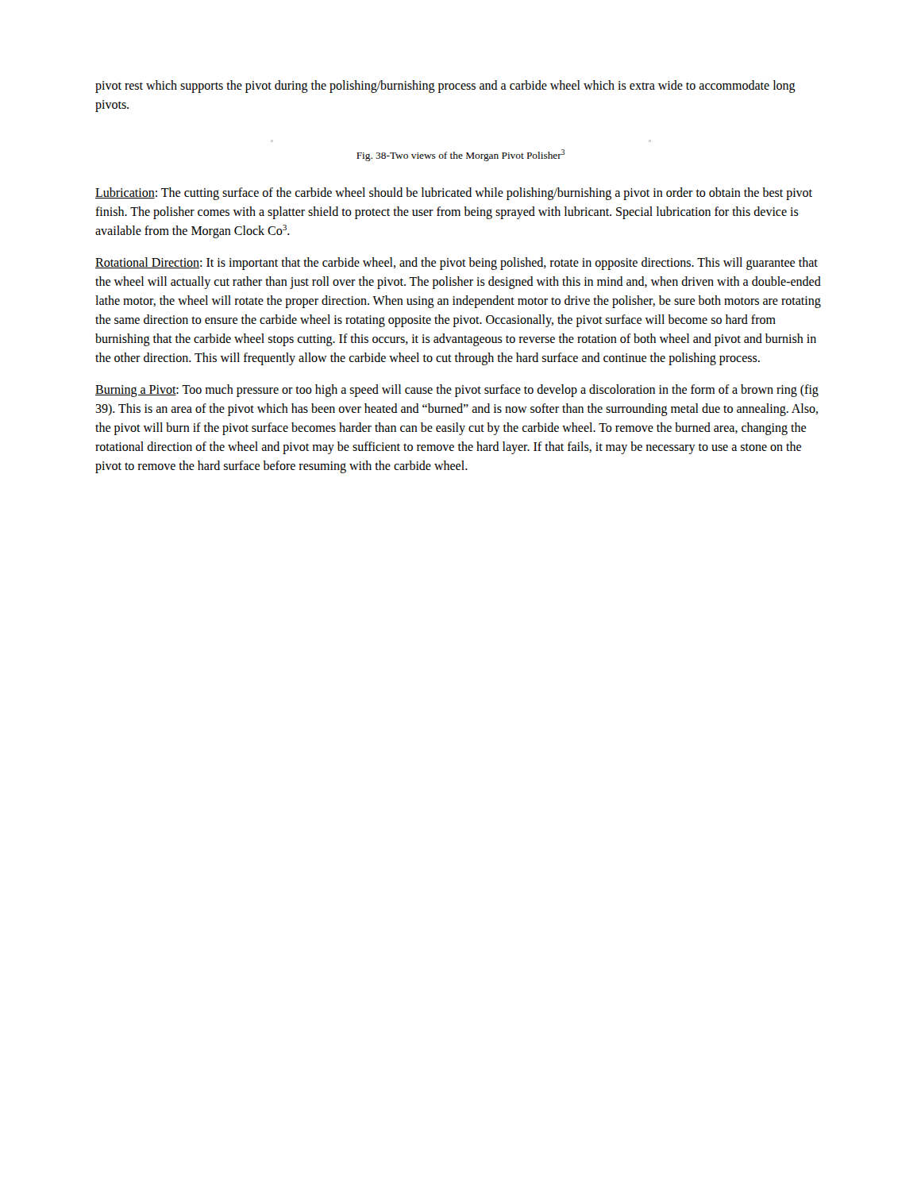pivot rest which supports the pivot during the polishing/burnishing process and a carbide wheel which is extra wide to accommodate long pivots.
Fig. 38-Two views of the Morgan Pivot Polisher3
Lubrication: The cutting surface of the carbide wheel should be lubricated while polishing/burnishing a pivot in order to obtain the best pivot finish. The polisher comes with a splatter shield to protect the user from being sprayed with lubricant. Special lubrication for this device is available from the Morgan Clock Co3.
Rotational Direction: It is important that the carbide wheel, and the pivot being polished, rotate in opposite directions. This will guarantee that the wheel will actually cut rather than just roll over the pivot. The polisher is designed with this in mind and, when driven with a double-ended lathe motor, the wheel will rotate the proper direction. When using an independent motor to drive the polisher, be sure both motors are rotating the same direction to ensure the carbide wheel is rotating opposite the pivot. Occasionally, the pivot surface will become so hard from burnishing that the carbide wheel stops cutting. If this occurs, it is advantageous to reverse the rotation of both wheel and pivot and burnish in the other direction. This will frequently allow the carbide wheel to cut through the hard surface and continue the polishing process.
Burning a Pivot: Too much pressure or too high a speed will cause the pivot surface to develop a discoloration in the form of a brown ring (fig 39). This is an area of the pivot which has been over heated and “burned” and is now softer than the surrounding metal due to annealing. Also, the pivot will burn if the pivot surface becomes harder than can be easily cut by the carbide wheel. To remove the burned area, changing the rotational direction of the wheel and pivot may be sufficient to remove the hard layer. If that fails, it may be necessary to use a stone on the pivot to remove the hard surface before resuming with the carbide wheel.